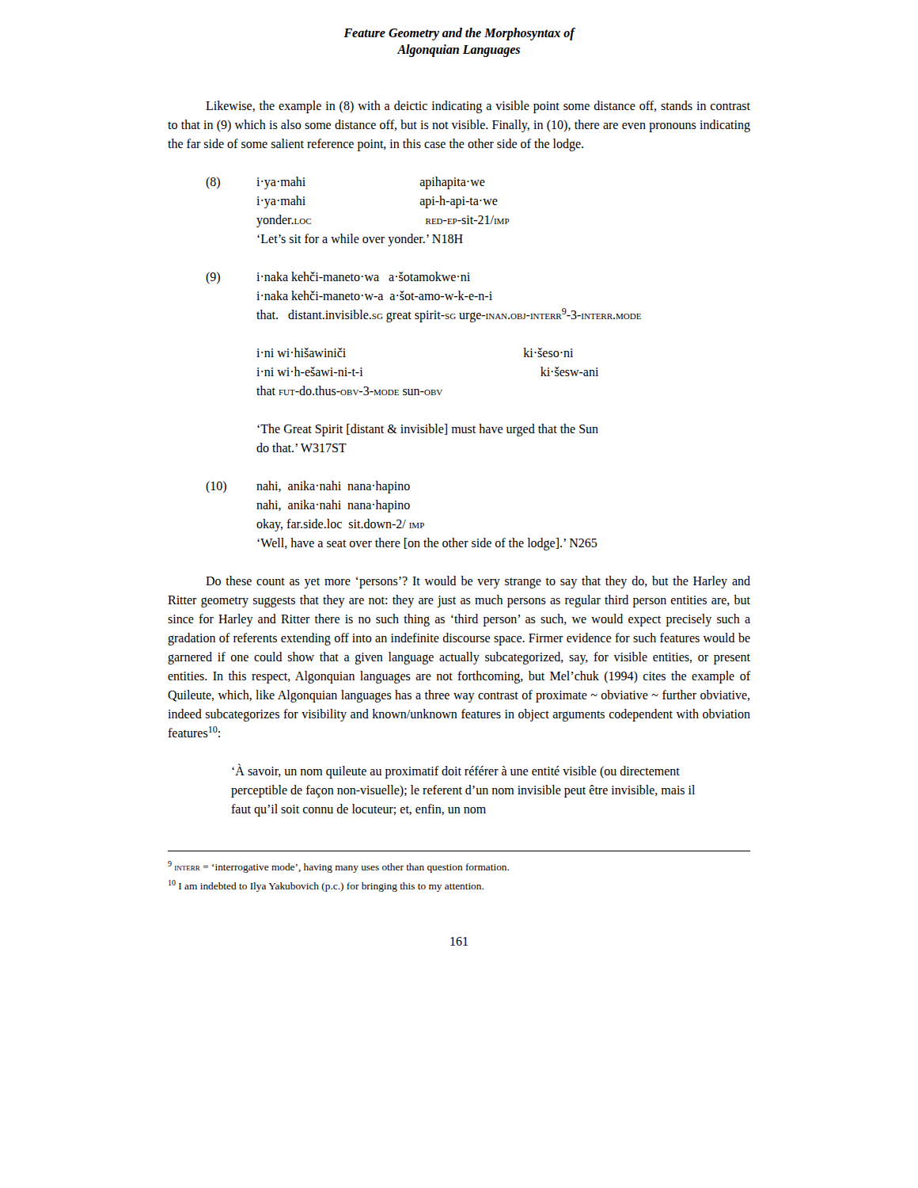Feature Geometry and the Morphosyntax of
Algonquian Languages
Likewise, the example in (8) with a deictic indicating a visible point some distance off, stands in contrast to that in (9) which is also some distance off, but is not visible. Finally, in (10), there are even pronouns indicating the far side of some salient reference point, in this case the other side of the lodge.
(8)
i·ya·mahi apihapita·we i·ya·mahi api-h-api-ta·we yonder.loc red-ep-sit-21/imp ‘Let’s sit for a while over yonder.’ N18H
(9)
i·naka kehči-maneto·wa a·šotamokwe·ni i·naka kehči-maneto·w-a a·šot-amo-w-k-e-n-i that. distant.invisible.sg great spirit-sg urge-inan.obj-interr9-3-interr.mode
i·ni wi·hišawiniči ki·šeso·ni i·ni wi·h-ešawi-ni-t-i ki·šesw-ani that fut-do.thus-obv-3-mode sun-obv
‘The Great Spirit [distant & invisible] must have urged that the Sun do that.’ W317ST
(10)
nahi, anika·nahi nana·hapino nahi, anika·nahi nana·hapino okay, far.side.loc sit.down-2/ imp ‘Well, have a seat over there [on the other side of the lodge].’ N265
Do these count as yet more ‘persons’? It would be very strange to say that they do, but the Harley and Ritter geometry suggests that they are not: they are just as much persons as regular third person entities are, but since for Harley and Ritter there is no such thing as ‘third person’ as such, we would expect precisely such a gradation of referents extending off into an indefinite discourse space. Firmer evidence for such features would be garnered if one could show that a given language actually subcategorized, say, for visible entities, or present entities. In this respect, Algonquian languages are not forthcoming, but Mel’chuk (1994) cites the example of Quileute, which, like Algonquian languages has a three way contrast of proximate ~ obviative ~ further obviative, indeed subcategorizes for visibility and known/unknown features in object arguments codependent with obviation features10:
‘À savoir, un nom quileute au proximatif doit référer à une entité visible (ou directement perceptible de façon non-visuelle); le referent d’un nom invisible peut être invisible, mais il faut qu’il soit connu de locuteur; et, enfin, un nom
9 interr = ‘interrogative mode’, having many uses other than question formation.
10 I am indebted to Ilya Yakubovich (p.c.) for bringing this to my attention.
161